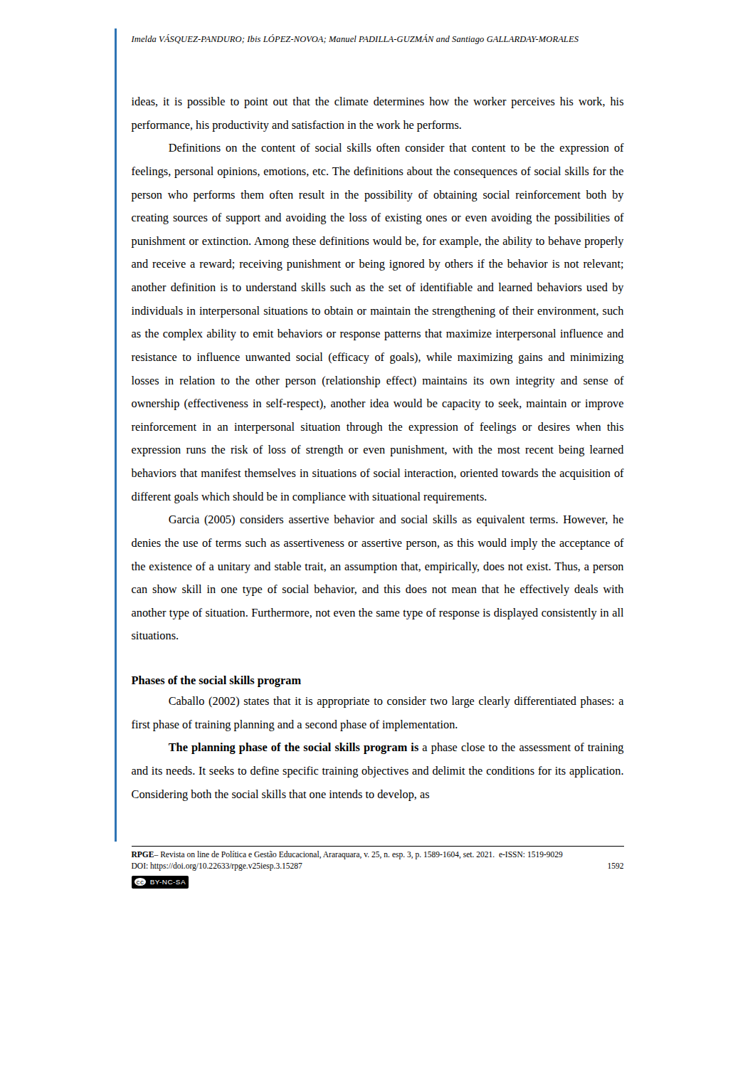Imelda VÁSQUEZ-PANDURO; Ibis LÓPEZ-NOVOA; Manuel PADILLA-GUZMÁN and Santiago GALLARDAY-MORALES
ideas, it is possible to point out that the climate determines how the worker perceives his work, his performance, his productivity and satisfaction in the work he performs.
Definitions on the content of social skills often consider that content to be the expression of feelings, personal opinions, emotions, etc. The definitions about the consequences of social skills for the person who performs them often result in the possibility of obtaining social reinforcement both by creating sources of support and avoiding the loss of existing ones or even avoiding the possibilities of punishment or extinction. Among these definitions would be, for example, the ability to behave properly and receive a reward; receiving punishment or being ignored by others if the behavior is not relevant; another definition is to understand skills such as the set of identifiable and learned behaviors used by individuals in interpersonal situations to obtain or maintain the strengthening of their environment, such as the complex ability to emit behaviors or response patterns that maximize interpersonal influence and resistance to influence unwanted social (efficacy of goals), while maximizing gains and minimizing losses in relation to the other person (relationship effect) maintains its own integrity and sense of ownership (effectiveness in self-respect), another idea would be capacity to seek, maintain or improve reinforcement in an interpersonal situation through the expression of feelings or desires when this expression runs the risk of loss of strength or even punishment, with the most recent being learned behaviors that manifest themselves in situations of social interaction, oriented towards the acquisition of different goals which should be in compliance with situational requirements.
Garcia (2005) considers assertive behavior and social skills as equivalent terms. However, he denies the use of terms such as assertiveness or assertive person, as this would imply the acceptance of the existence of a unitary and stable trait, an assumption that, empirically, does not exist. Thus, a person can show skill in one type of social behavior, and this does not mean that he effectively deals with another type of situation. Furthermore, not even the same type of response is displayed consistently in all situations.
Phases of the social skills program
Caballo (2002) states that it is appropriate to consider two large clearly differentiated phases: a first phase of training planning and a second phase of implementation.
The planning phase of the social skills program is a phase close to the assessment of training and its needs. It seeks to define specific training objectives and delimit the conditions for its application. Considering both the social skills that one intends to develop, as
RPGE– Revista on line de Política e Gestão Educacional, Araraquara, v. 25, n. esp. 3, p. 1589-1604, set. 2021. e-ISSN: 1519-9029
DOI: https://doi.org/10.22633/rpge.v25iesp.3.15287 1592
cc BY-NC-SA